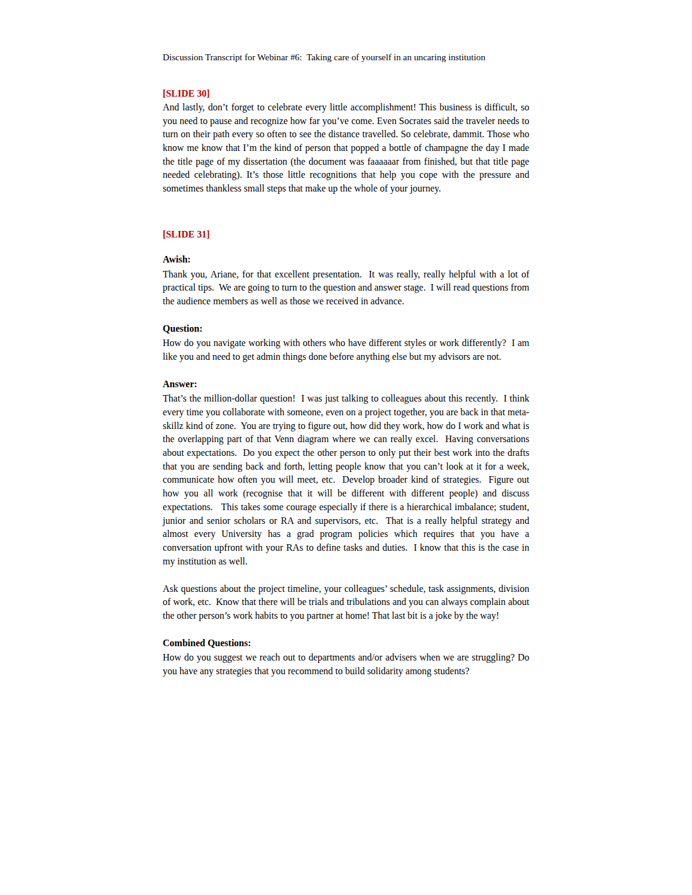Discussion Transcript for Webinar #6: Taking care of yourself in an uncaring institution
[SLIDE 30]
And lastly, don’t forget to celebrate every little accomplishment! This business is difficult, so you need to pause and recognize how far you’ve come. Even Socrates said the traveler needs to turn on their path every so often to see the distance travelled. So celebrate, dammit. Those who know me know that I’m the kind of person that popped a bottle of champagne the day I made the title page of my dissertation (the document was faaaaaar from finished, but that title page needed celebrating). It’s those little recognitions that help you cope with the pressure and sometimes thankless small steps that make up the whole of your journey.
[SLIDE 31]
Awish:
Thank you, Ariane, for that excellent presentation. It was really, really helpful with a lot of practical tips. We are going to turn to the question and answer stage. I will read questions from the audience members as well as those we received in advance.
Question:
How do you navigate working with others who have different styles or work differently? I am like you and need to get admin things done before anything else but my advisors are not.
Answer:
That’s the million-dollar question! I was just talking to colleagues about this recently. I think every time you collaborate with someone, even on a project together, you are back in that meta-skillz kind of zone. You are trying to figure out, how did they work, how do I work and what is the overlapping part of that Venn diagram where we can really excel. Having conversations about expectations. Do you expect the other person to only put their best work into the drafts that you are sending back and forth, letting people know that you can’t look at it for a week, communicate how often you will meet, etc. Develop broader kind of strategies. Figure out how you all work (recognise that it will be different with different people) and discuss expectations. This takes some courage especially if there is a hierarchical imbalance; student, junior and senior scholars or RA and supervisors, etc. That is a really helpful strategy and almost every University has a grad program policies which requires that you have a conversation upfront with your RAs to define tasks and duties. I know that this is the case in my institution as well.
Ask questions about the project timeline, your colleagues’ schedule, task assignments, division of work, etc. Know that there will be trials and tribulations and you can always complain about the other person’s work habits to you partner at home! That last bit is a joke by the way!
Combined Questions:
How do you suggest we reach out to departments and/or advisers when we are struggling? Do you have any strategies that you recommend to build solidarity among students?